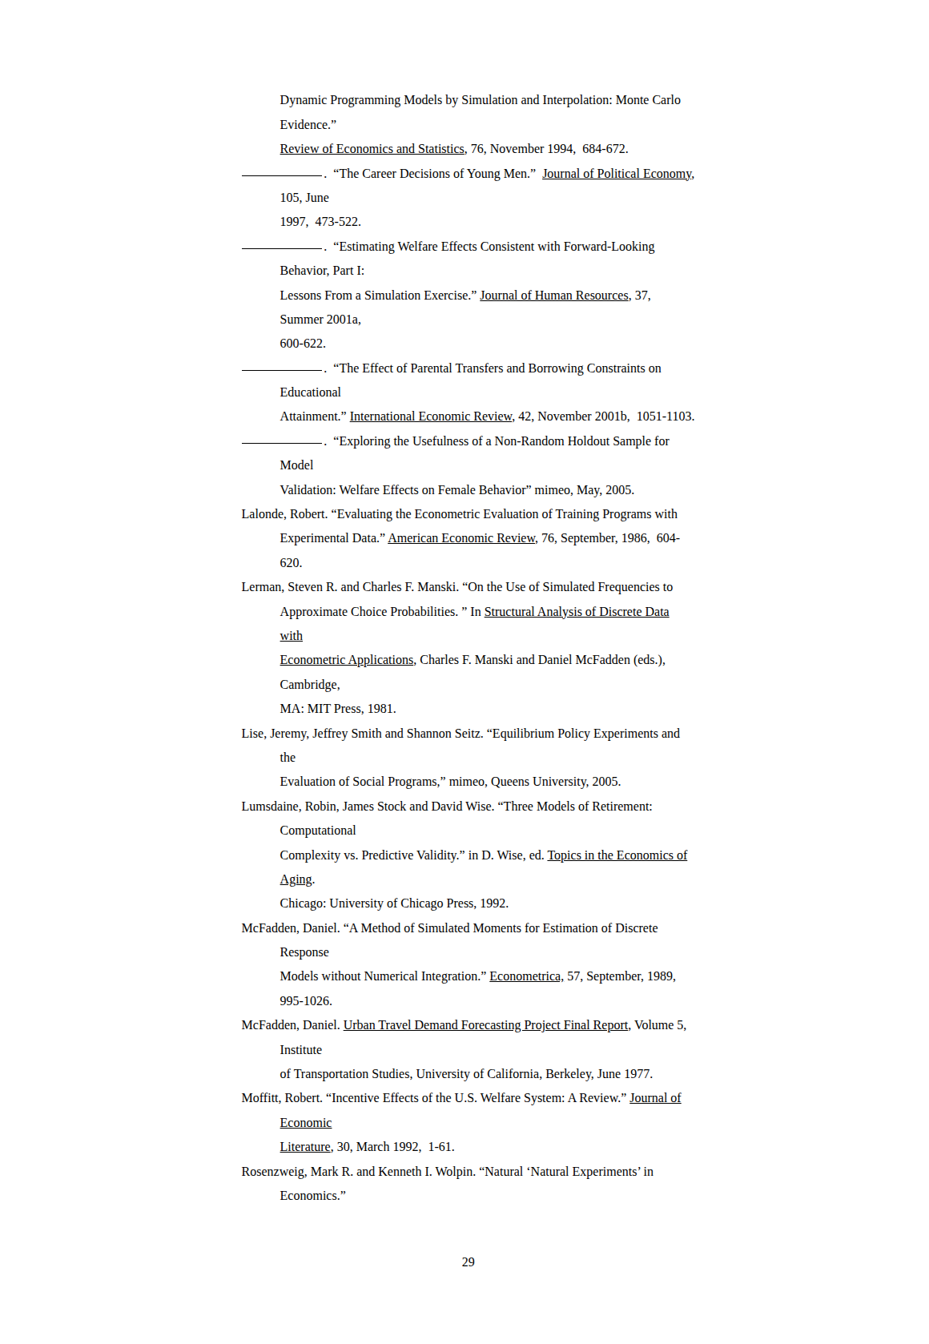Dynamic Programming Models by Simulation and Interpolation: Monte Carlo Evidence.”
Review of Economics and Statistics, 76, November 1994, 684-672.
. “The Career Decisions of Young Men.” Journal of Political Economy, 105, June
1997, 473-522.
. “Estimating Welfare Effects Consistent with Forward-Looking Behavior, Part I:
Lessons From a Simulation Exercise.” Journal of Human Resources, 37, Summer 2001a,
600-622.
. “The Effect of Parental Transfers and Borrowing Constraints on Educational
Attainment.” International Economic Review, 42, November 2001b, 1051-1103.
. “Exploring the Usefulness of a Non-Random Holdout Sample for Model
Validation: Welfare Effects on Female Behavior” mimeo, May, 2005.
Lalonde, Robert. “Evaluating the Econometric Evaluation of Training Programs with
Experimental Data.” American Economic Review, 76, September, 1986, 604-620.
Lerman, Steven R. and Charles F. Manski. “On the Use of Simulated Frequencies to
Approximate Choice Probabilities. ” In Structural Analysis of Discrete Data with
Econometric Applications, Charles F. Manski and Daniel McFadden (eds.), Cambridge,
MA: MIT Press, 1981.
Lise, Jeremy, Jeffrey Smith and Shannon Seitz. “Equilibrium Policy Experiments and the
Evaluation of Social Programs,” mimeo, Queens University, 2005.
Lumsdaine, Robin, James Stock and David Wise. “Three Models of Retirement: Computational
Complexity vs. Predictive Validity.” in D. Wise, ed. Topics in the Economics of Aging.
Chicago: University of Chicago Press, 1992.
McFadden, Daniel. “A Method of Simulated Moments for Estimation of Discrete Response
Models without Numerical Integration.” Econometrica, 57, September, 1989, 995-1026.
McFadden, Daniel. Urban Travel Demand Forecasting Project Final Report, Volume 5, Institute
of Transportation Studies, University of California, Berkeley, June 1977.
Moffitt, Robert. “Incentive Effects of the U.S. Welfare System: A Review.” Journal of Economic
Literature, 30, March 1992, 1-61.
Rosenzweig, Mark R. and Kenneth I. Wolpin. “Natural ‘Natural Experiments’ in Economics.”
29